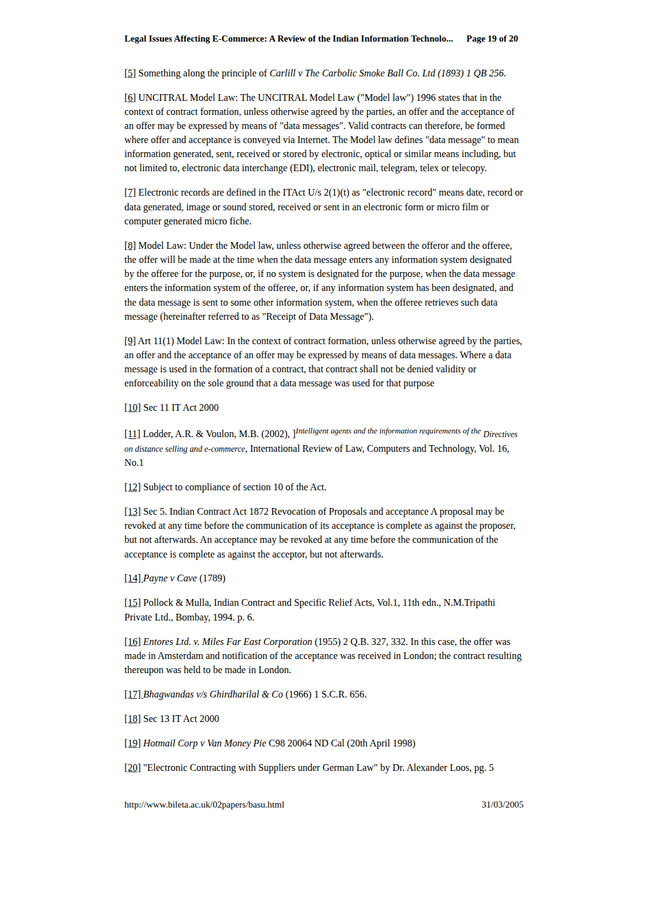Legal Issues Affecting E-Commerce: A Review of the Indian Information Technolo... Page 19 of 20
[5] Something along the principle of Carlill v The Carbolic Smoke Ball Co. Ltd (1893) 1 QB 256.
[6] UNCITRAL Model Law: The UNCITRAL Model Law ("Model law") 1996 states that in the context of contract formation, unless otherwise agreed by the parties, an offer and the acceptance of an offer may be expressed by means of "data messages". Valid contracts can therefore, be formed where offer and acceptance is conveyed via Internet. The Model law defines "data message" to mean information generated, sent, received or stored by electronic, optical or similar means including, but not limited to, electronic data interchange (EDI), electronic mail, telegram, telex or telecopy.
[7] Electronic records are defined in the ITAct U/s 2(1)(t) as "electronic record" means date, record or data generated, image or sound stored, received or sent in an electronic form or micro film or computer generated micro fiche.
[8] Model Law: Under the Model law, unless otherwise agreed between the offeror and the offeree, the offer will be made at the time when the data message enters any information system designated by the offeree for the purpose, or, if no system is designated for the purpose, when the data message enters the information system of the offeree, or, if any information system has been designated, and the data message is sent to some other information system, when the offeree retrieves such data message (hereinafter referred to as "Receipt of Data Message").
[9] Art 11(1) Model Law: In the context of contract formation, unless otherwise agreed by the parties, an offer and the acceptance of an offer may be expressed by means of data messages. Where a data message is used in the formation of a contract, that contract shall not be denied validity or enforceability on the sole ground that a data message was used for that purpose
[10] Sec 11 IT Act 2000
[11] Lodder, A.R. & Voulon, M.B. (2002), ]Intelligent agents and the information requirements of the Directives on distance selling and e-commerce, International Review of Law, Computers and Technology, Vol. 16, No.1
[12] Subject to compliance of section 10 of the Act.
[13] Sec 5. Indian Contract Act 1872 Revocation of Proposals and acceptance A proposal may be revoked at any time before the communication of its acceptance is complete as against the proposer, but not afterwards. An acceptance may be revoked at any time before the communication of the acceptance is complete as against the acceptor, but not afterwards.
[14] Payne v Cave (1789)
[15] Pollock & Mulla, Indian Contract and Specific Relief Acts, Vol.1, 11th edn., N.M.Tripathi Private Ltd., Bombay, 1994. p. 6.
[16] Entores Ltd. v. Miles Far East Corporation (1955) 2 Q.B. 327, 332. In this case, the offer was made in Amsterdam and notification of the acceptance was received in London; the contract resulting thereupon was held to be made in London.
[17] Bhagwandas v/s Ghirdharilal & Co (1966) 1 S.C.R. 656.
[18] Sec 13 IT Act 2000
[19] Hotmail Corp v Van Money Pie C98 20064 ND Cal (20th April 1998)
[20] "Electronic Contracting with Suppliers under German Law" by Dr. Alexander Loos, pg. 5
http://www.bileta.ac.uk/02papers/basu.html 31/03/2005